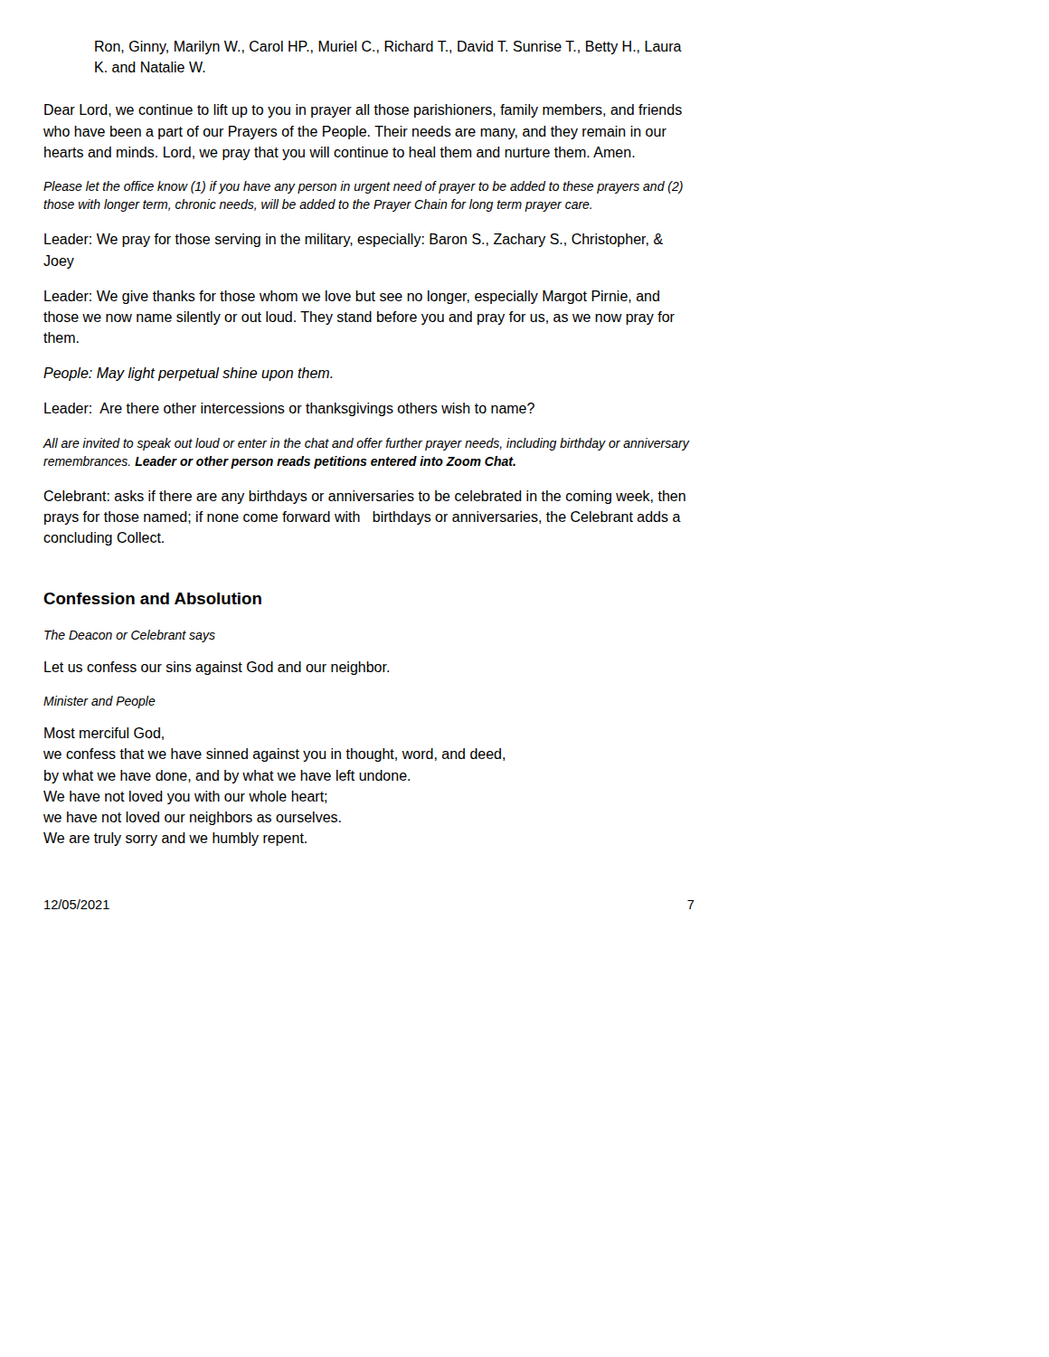Ron, Ginny, Marilyn W., Carol HP., Muriel C., Richard T., David T. Sunrise T., Betty H., Laura K. and Natalie W.
Dear Lord, we continue to lift up to you in prayer all those parishioners, family members, and friends who have been a part of our Prayers of the People. Their needs are many, and they remain in our hearts and minds. Lord, we pray that you will continue to heal them and nurture them. Amen.
Please let the office know (1) if you have any person in urgent need of prayer to be added to these prayers and (2) those with longer term, chronic needs, will be added to the Prayer Chain for long term prayer care.
Leader: We pray for those serving in the military, especially: Baron S., Zachary S., Christopher, & Joey
Leader: We give thanks for those whom we love but see no longer, especially Margot Pirnie, and those we now name silently or out loud. They stand before you and pray for us, as we now pray for them.
People: May light perpetual shine upon them.
Leader: Are there other intercessions or thanksgivings others wish to name?
All are invited to speak out loud or enter in the chat and offer further prayer needs, including birthday or anniversary remembrances. Leader or other person reads petitions entered into Zoom Chat.
Celebrant: asks if there are any birthdays or anniversaries to be celebrated in the coming week, then prays for those named; if none come forward with birthdays or anniversaries, the Celebrant adds a concluding Collect.
Confession and Absolution
The Deacon or Celebrant says
Let us confess our sins against God and our neighbor.
Minister and People
Most merciful God, we confess that we have sinned against you in thought, word, and deed, by what we have done, and by what we have left undone. We have not loved you with our whole heart; we have not loved our neighbors as ourselves. We are truly sorry and we humbly repent.
12/05/2021 7